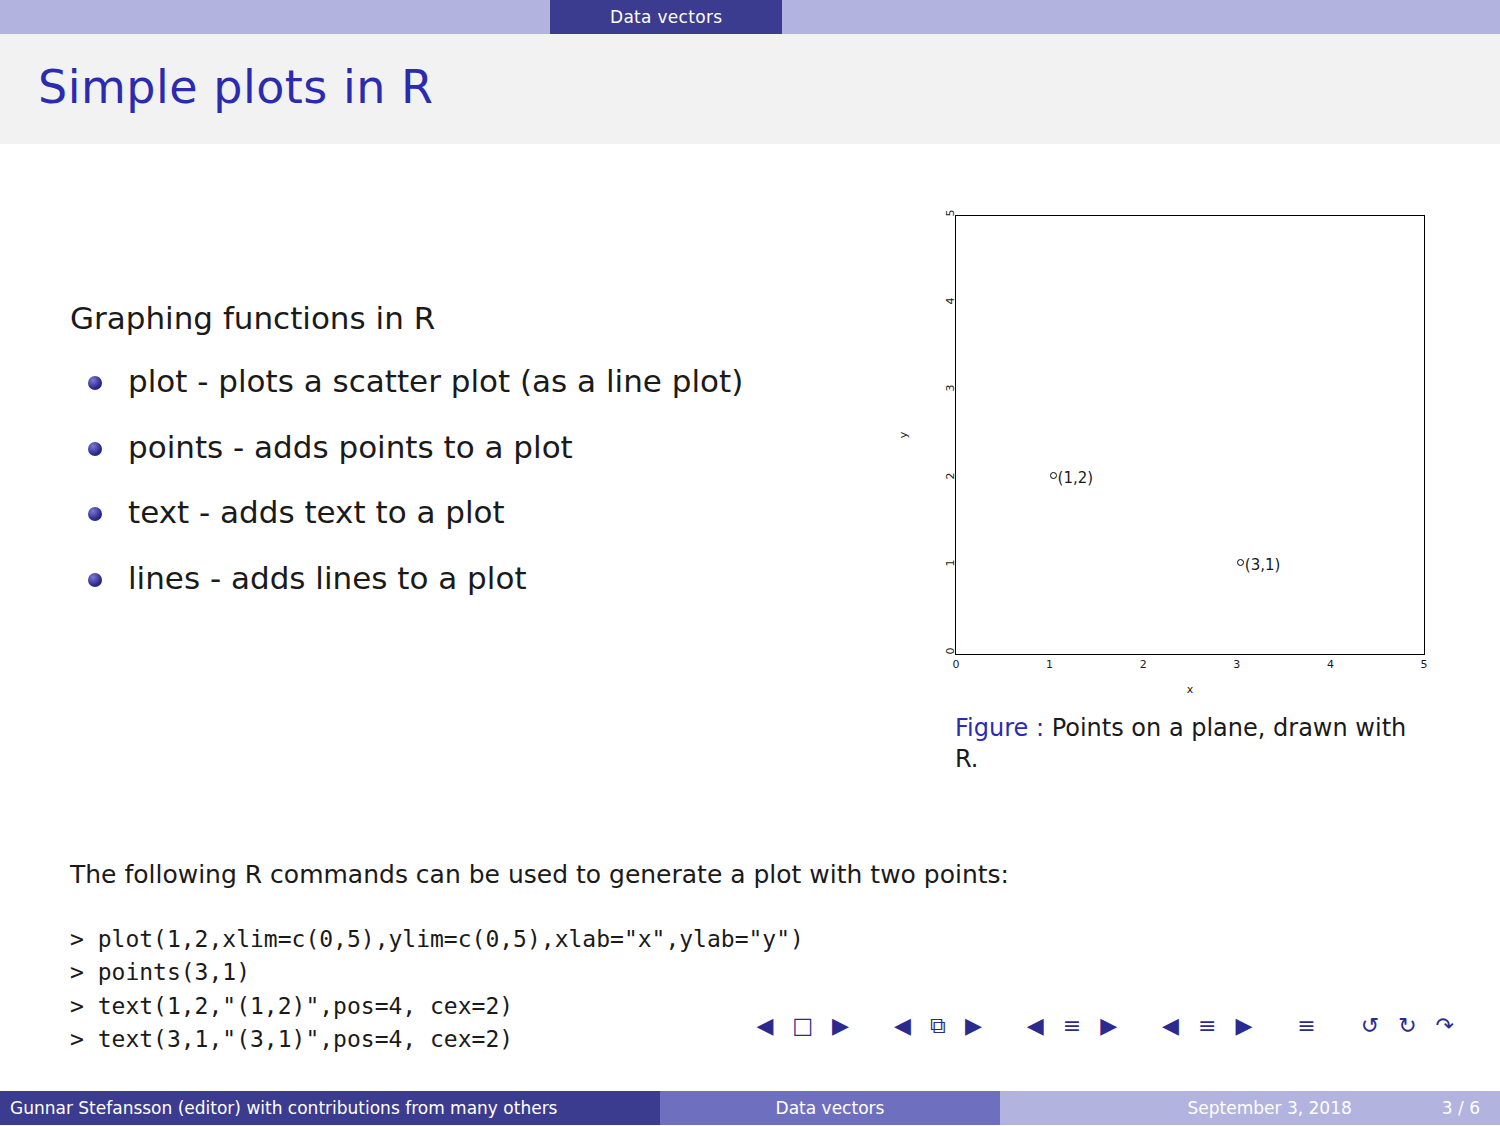Data vectors
Simple plots in R
Graphing functions in R
plot - plots a scatter plot (as a line plot)
points - adds points to a plot
text - adds text to a plot
lines - adds lines to a plot
(1,2)
(3,1)
0 1 2 3 4 5
y
0 1 2 3 4 5
x
Figure : Points on a plane, drawn with R.
The following R commands can be used to generate a plot with two points:
> plot(1,2,xlim=c(0,5),ylim=c(0,5),xlab="x",ylab="y")
> points(3,1)
> text(1,2,"(1,2)",pos=4, cex=2)
> text(3,1,"(3,1)",pos=4, cex=2)
◀ □ ▶ ◀ ⧉ ▶ ◀ ≡ ▶ ◀ ≡ ▶ ≡ ↺ ↻ ↷
Gunnar Stefansson (editor) with contributions from many others
Data vectors
September 3, 20183 / 6